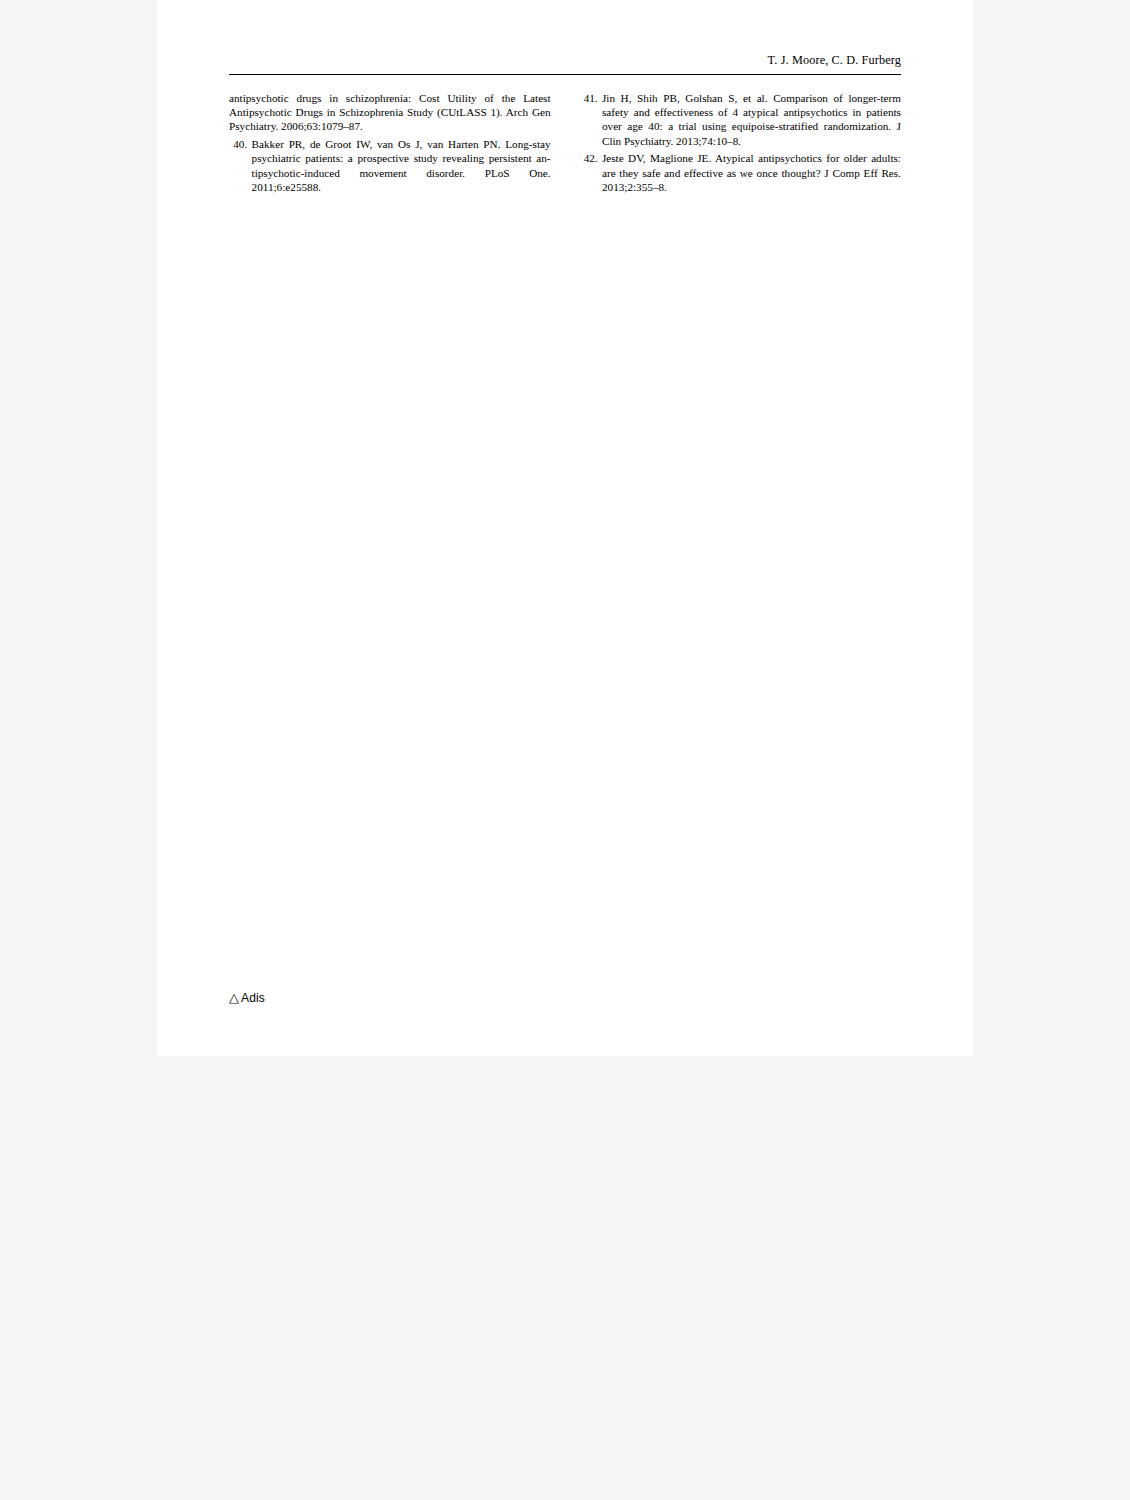T. J. Moore, C. D. Furberg
antipsychotic drugs in schizophrenia: Cost Utility of the Latest Antipsychotic Drugs in Schizophrenia Study (CUtLASS 1). Arch Gen Psychiatry. 2006;63:1079–87.
40. Bakker PR, de Groot IW, van Os J, van Harten PN. Long-stay psychiatric patients: a prospective study revealing persistent antipsychotic-induced movement disorder. PLoS One. 2011;6:e25588.
41. Jin H, Shih PB, Golshan S, et al. Comparison of longer-term safety and effectiveness of 4 atypical antipsychotics in patients over age 40: a trial using equipoise-stratified randomization. J Clin Psychiatry. 2013;74:10–8.
42. Jeste DV, Maglione JE. Atypical antipsychotics for older adults: are they safe and effective as we once thought? J Comp Eff Res. 2013;2:355–8.
△Adis